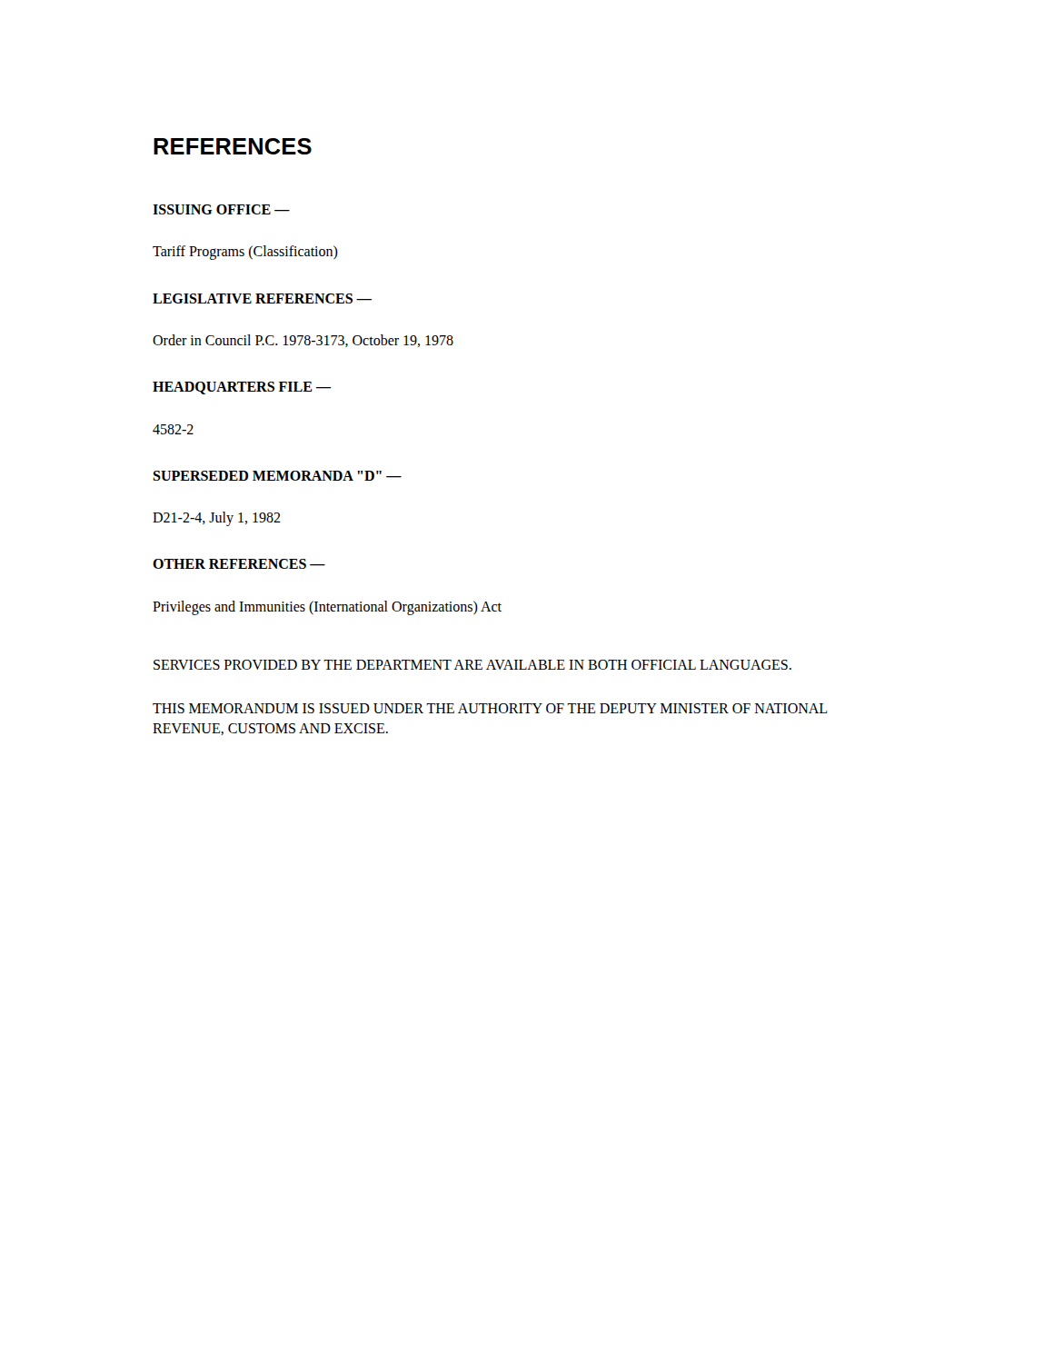REFERENCES
ISSUING OFFICE —
Tariff Programs (Classification)
LEGISLATIVE REFERENCES —
Order in Council P.C. 1978-3173, October 19, 1978
HEADQUARTERS FILE —
4582-2
SUPERSEDED MEMORANDA "D" —
D21-2-4, July 1, 1982
OTHER REFERENCES —
Privileges and Immunities (International Organizations) Act
SERVICES PROVIDED BY THE DEPARTMENT ARE AVAILABLE IN BOTH OFFICIAL LANGUAGES.
THIS MEMORANDUM IS ISSUED UNDER THE AUTHORITY OF THE DEPUTY MINISTER OF NATIONAL REVENUE, CUSTOMS AND EXCISE.